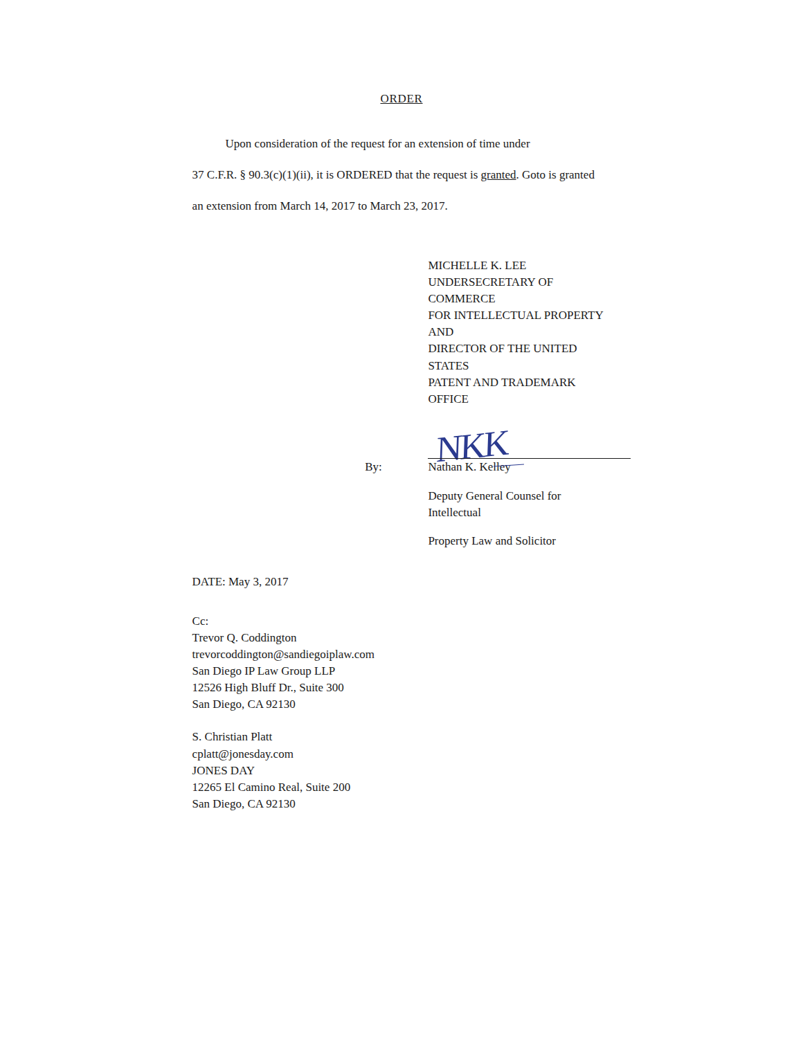ORDER
Upon consideration of the request for an extension of time under
37 C.F.R. § 90.3(c)(1)(ii), it is ORDERED that the request is granted. Goto is granted
an extension from March 14, 2017 to March 23, 2017.
MICHELLE K. LEE
UNDERSECRETARY OF COMMERCE
FOR INTELLECTUAL PROPERTY AND
DIRECTOR OF THE UNITED STATES
PATENT AND TRADEMARK OFFICE
NKK
By:
Nathan K. Kelley
Deputy General Counsel for Intellectual
Property Law and Solicitor
DATE: May 3, 2017
Cc:
Trevor Q. Coddington
trevorcoddington@sandiegoiplaw.com
San Diego IP Law Group LLP
12526 High Bluff Dr., Suite 300
San Diego, CA 92130
S. Christian Platt
cplatt@jonesday.com
JONES DAY
12265 El Camino Real, Suite 200
San Diego, CA 92130